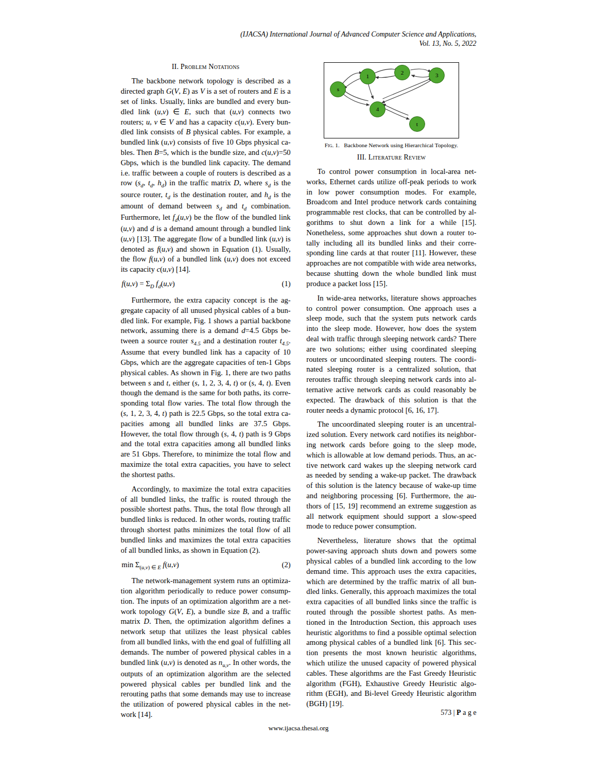(IJACSA) International Journal of Advanced Computer Science and Applications,
Vol. 13, No. 5, 2022
II. Problem Notations
The backbone network topology is described as a directed graph G(V, E) as V is a set of routers and E is a set of links. Usually, links are bundled and every bundled link (u,v) ∈ E, such that (u,v) connects two routers; u, v ∈ V and has a capacity c(u,v). Every bundled link consists of B physical cables. For example, a bundled link (u,v) consists of five 10 Gbps physical cables. Then B=5, which is the bundle size, and c(u,v)=50 Gbps, which is the bundled link capacity. The demand i.e. traffic between a couple of routers is described as a row (sd, td, hd) in the traffic matrix D, where sd is the source router, td is the destination router, and hd is the amount of demand between sd and td combination. Furthermore, let fd(u,v) be the flow of the bundled link (u,v) and d is a demand amount through a bundled link (u,v) [13]. The aggregate flow of a bundled link (u,v) is denoted as f(u,v) and shown in Equation (1). Usually, the flow f(u,v) of a bundled link (u,v) does not exceed its capacity c(u,v) [14].
f(u,v) = ΣD fd(u,v) (1)
Furthermore, the extra capacity concept is the aggregate capacity of all unused physical cables of a bundled link. For example, Fig. 1 shows a partial backbone network, assuming there is a demand d=4.5 Gbps between a source router s4.5 and a destination router t4.5. Assume that every bundled link has a capacity of 10 Gbps, which are the aggregate capacities of ten-1 Gbps physical cables. As shown in Fig. 1, there are two paths between s and t, either (s, 1, 2, 3, 4, t) or (s, 4, t). Even though the demand is the same for both paths, its corresponding total flow varies. The total flow through the (s, 1, 2, 3, 4, t) path is 22.5 Gbps, so the total extra capacities among all bundled links are 37.5 Gbps. However, the total flow through (s, 4, t) path is 9 Gbps and the total extra capacities among all bundled links are 51 Gbps. Therefore, to minimize the total flow and maximize the total extra capacities, you have to select the shortest paths.
Accordingly, to maximize the total extra capacities of all bundled links, the traffic is routed through the possible shortest paths. Thus, the total flow through all bundled links is reduced. In other words, routing traffic through shortest paths minimizes the total flow of all bundled links and maximizes the total extra capacities of all bundled links, as shown in Equation (2).
min Σ(u,v) ∈ E f(u,v) (2)
The network-management system runs an optimization algorithm periodically to reduce power consumption. The inputs of an optimization algorithm are a network topology G(V, E), a bundle size B, and a traffic matrix D. Then, the optimization algorithm defines a network setup that utilizes the least physical cables from all bundled links, with the end goal of fulfilling all demands. The number of powered physical cables in a bundled link (u,v) is denoted as nu,v. In other words, the outputs of an optimization algorithm are the selected powered physical cables per bundled link and the rerouting paths that some demands may use to increase the utilization of powered physical cables in the network [14].
s
1
2
3
4
t
Fig. 1. Backbone Network using Hierarchical Topology.
III. Literature Review
To control power consumption in local-area networks, Ethernet cards utilize off-peak periods to work in low power consumption modes. For example, Broadcom and Intel produce network cards containing programmable rest clocks, that can be controlled by algorithms to shut down a link for a while [15]. Nonetheless, some approaches shut down a router totally including all its bundled links and their corresponding line cards at that router [11]. However, these approaches are not compatible with wide area networks, because shutting down the whole bundled link must produce a packet loss [15].
In wide-area networks, literature shows approaches to control power consumption. One approach uses a sleep mode, such that the system puts network cards into the sleep mode. However, how does the system deal with traffic through sleeping network cards? There are two solutions; either using coordinated sleeping routers or uncoordinated sleeping routers. The coordinated sleeping router is a centralized solution, that reroutes traffic through sleeping network cards into alternative active network cards as could reasonably be expected. The drawback of this solution is that the router needs a dynamic protocol [6, 16, 17].
The uncoordinated sleeping router is an uncentralized solution. Every network card notifies its neighboring network cards before going to the sleep mode, which is allowable at low demand periods. Thus, an active network card wakes up the sleeping network card as needed by sending a wake-up packet. The drawback of this solution is the latency because of wake-up time and neighboring processing [6]. Furthermore, the authors of [15, 19] recommend an extreme suggestion as all network equipment should support a slow-speed mode to reduce power consumption.
Nevertheless, literature shows that the optimal power-saving approach shuts down and powers some physical cables of a bundled link according to the low demand time. This approach uses the extra capacities, which are determined by the traffic matrix of all bundled links. Generally, this approach maximizes the total extra capacities of all bundled links since the traffic is routed through the possible shortest paths. As mentioned in the Introduction Section, this approach uses heuristic algorithms to find a possible optimal selection among physical cables of a bundled link [6]. This section presents the most known heuristic algorithms, which utilize the unused capacity of powered physical cables. These algorithms are the Fast Greedy Heuristic algorithm (FGH), Exhaustive Greedy Heuristic algorithm (EGH), and Bi-level Greedy Heuristic algorithm (BGH) [19].
573 | P a g e
www.ijacsa.thesai.org